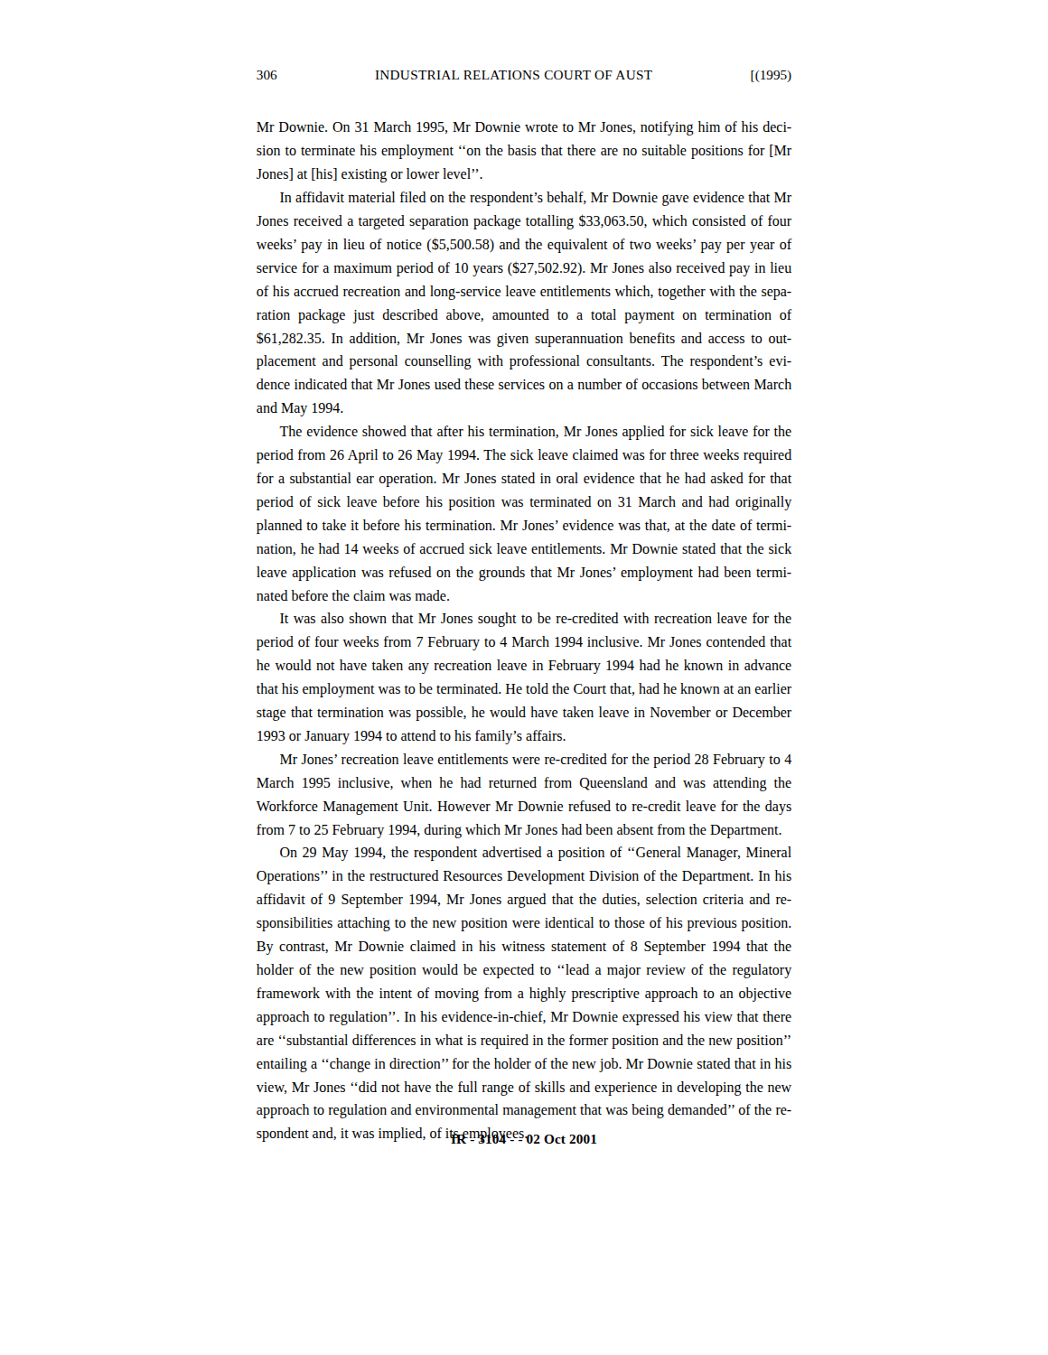306 Industrial Relations Court of Aust [(1995)
Mr Downie. On 31 March 1995, Mr Downie wrote to Mr Jones, notifying him of his decision to terminate his employment ‘‘on the basis that there are no suitable positions for [Mr Jones] at [his] existing or lower level’’.
In affidavit material filed on the respondent’s behalf, Mr Downie gave evidence that Mr Jones received a targeted separation package totalling $33,063.50, which consisted of four weeks’ pay in lieu of notice ($5,500.58) and the equivalent of two weeks’ pay per year of service for a maximum period of 10 years ($27,502.92). Mr Jones also received pay in lieu of his accrued recreation and long-service leave entitlements which, together with the separation package just described above, amounted to a total payment on termination of $61,282.35. In addition, Mr Jones was given superannuation benefits and access to outplacement and personal counselling with professional consultants. The respondent’s evidence indicated that Mr Jones used these services on a number of occasions between March and May 1994.
The evidence showed that after his termination, Mr Jones applied for sick leave for the period from 26 April to 26 May 1994. The sick leave claimed was for three weeks required for a substantial ear operation. Mr Jones stated in oral evidence that he had asked for that period of sick leave before his position was terminated on 31 March and had originally planned to take it before his termination. Mr Jones’ evidence was that, at the date of termination, he had 14 weeks of accrued sick leave entitlements. Mr Downie stated that the sick leave application was refused on the grounds that Mr Jones’ employment had been terminated before the claim was made.
It was also shown that Mr Jones sought to be re-credited with recreation leave for the period of four weeks from 7 February to 4 March 1994 inclusive. Mr Jones contended that he would not have taken any recreation leave in February 1994 had he known in advance that his employment was to be terminated. He told the Court that, had he known at an earlier stage that termination was possible, he would have taken leave in November or December 1993 or January 1994 to attend to his family’s affairs.
Mr Jones’ recreation leave entitlements were re-credited for the period 28 February to 4 March 1995 inclusive, when he had returned from Queensland and was attending the Workforce Management Unit. However Mr Downie refused to re-credit leave for the days from 7 to 25 February 1994, during which Mr Jones had been absent from the Department.
On 29 May 1994, the respondent advertised a position of ‘‘General Manager, Mineral Operations’’ in the restructured Resources Development Division of the Department. In his affidavit of 9 September 1994, Mr Jones argued that the duties, selection criteria and responsibilities attaching to the new position were identical to those of his previous position. By contrast, Mr Downie claimed in his witness statement of 8 September 1994 that the holder of the new position would be expected to ‘‘lead a major review of the regulatory framework with the intent of moving from a highly prescriptive approach to an objective approach to regulation’’. In his evidence-in-chief, Mr Downie expressed his view that there are ‘‘substantial differences in what is required in the former position and the new position’’ entailing a ‘‘change in direction’’ for the holder of the new job. Mr Downie stated that in his view, Mr Jones ‘‘did not have the full range of skills and experience in developing the new approach to regulation and environmental management that was being demanded’’ of the respondent and, it was implied, of its employees.
IR - 3104 - - 02 Oct 2001